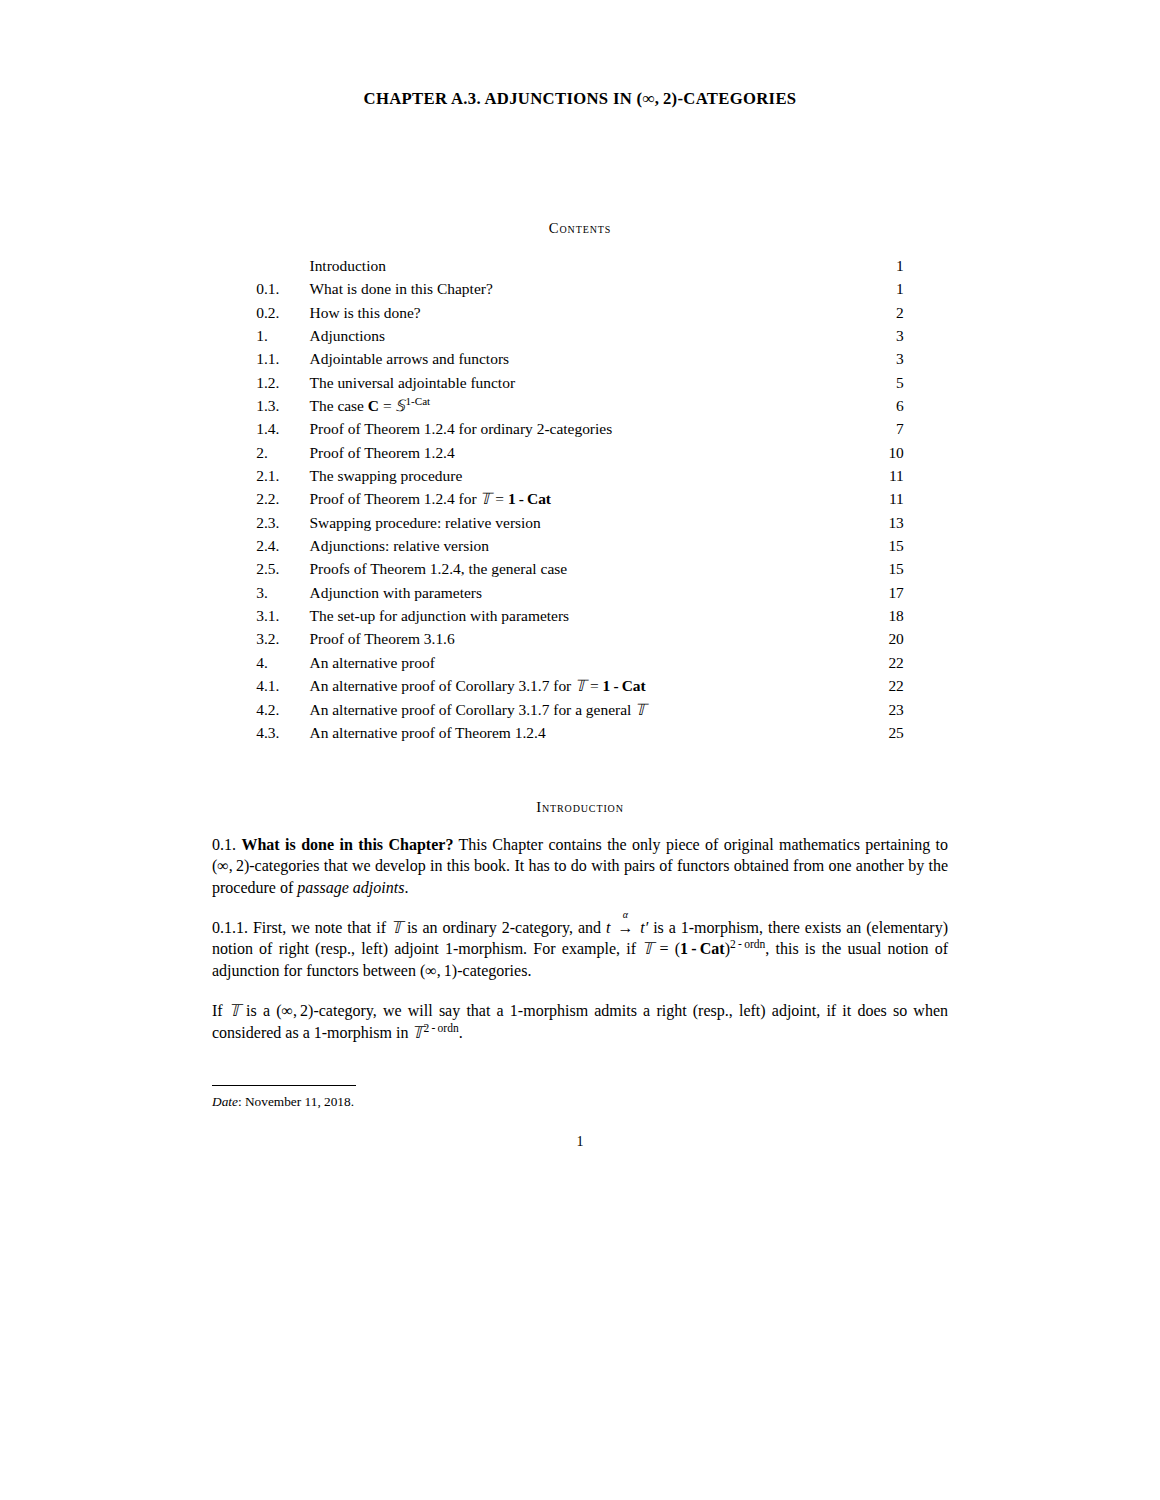CHAPTER A.3. ADJUNCTIONS IN (∞, 2)-CATEGORIES
Contents
| | Introduction | 1 |
| 0.1. | What is done in this Chapter? | 1 |
| 0.2. | How is this done? | 2 |
| 1. | Adjunctions | 3 |
| 1.1. | Adjointable arrows and functors | 3 |
| 1.2. | The universal adjointable functor | 5 |
| 1.3. | The case C = 𝕊 1-Cat | 6 |
| 1.4. | Proof of Theorem 1.2.4 for ordinary 2-categories | 7 |
| 2. | Proof of Theorem 1.2.4 | 10 |
| 2.1. | The swapping procedure | 11 |
| 2.2. | Proof of Theorem 1.2.4 for 𝕋 = 1 - Cat | 11 |
| 2.3. | Swapping procedure: relative version | 13 |
| 2.4. | Adjunctions: relative version | 15 |
| 2.5. | Proofs of Theorem 1.2.4, the general case | 15 |
| 3. | Adjunction with parameters | 17 |
| 3.1. | The set-up for adjunction with parameters | 18 |
| 3.2. | Proof of Theorem 3.1.6 | 20 |
| 4. | An alternative proof | 22 |
| 4.1. | An alternative proof of Corollary 3.1.7 for 𝕋 = 1 - Cat | 22 |
| 4.2. | An alternative proof of Corollary 3.1.7 for a general 𝕋 | 23 |
| 4.3. | An alternative proof of Theorem 1.2.4 | 25 |
Introduction
0.1. What is done in this Chapter? This Chapter contains the only piece of original mathematics pertaining to (∞, 2)-categories that we develop in this book. It has to do with pairs of functors obtained from one another by the procedure of passage adjoints.
0.1.1. First, we note that if 𝕋 is an ordinary 2-category, and t α→ t′ is a 1-morphism, there exists an (elementary) notion of right (resp., left) adjoint 1-morphism. For example, if 𝕋 = (1 - Cat)2 - ordn, this is the usual notion of adjunction for functors between (∞, 1)-categories.
If 𝕋 is a (∞, 2)-category, we will say that a 1-morphism admits a right (resp., left) adjoint, if it does so when considered as a 1-morphism in 𝕋2 - ordn.
Date: November 11, 2018.
1